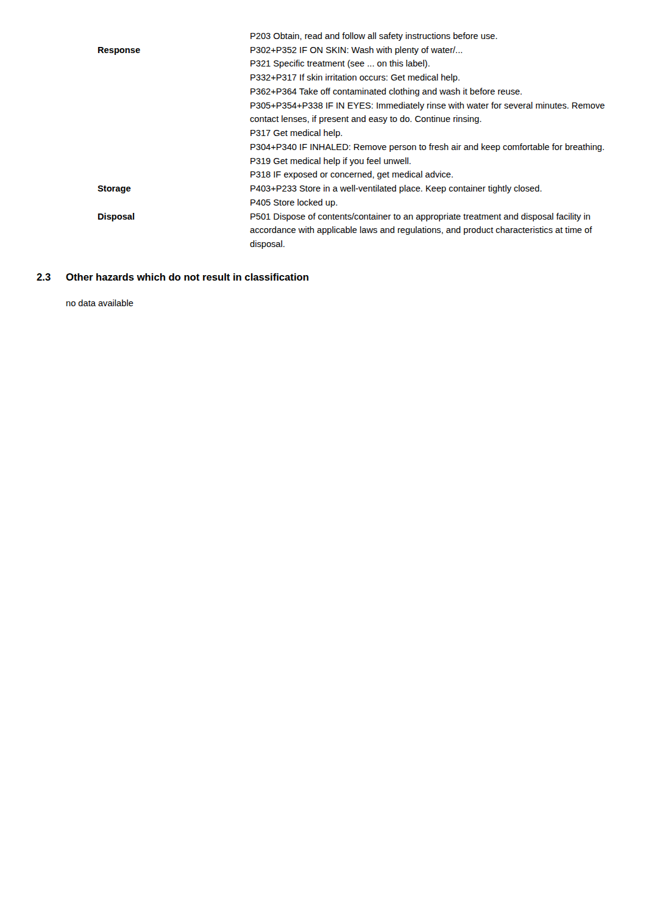| | P203 Obtain, read and follow all safety instructions before use. |
| Response | P302+P352 IF ON SKIN: Wash with plenty of water/... P321 Specific treatment (see ... on this label). P332+P317 If skin irritation occurs: Get medical help. P362+P364 Take off contaminated clothing and wash it before reuse. P305+P354+P338 IF IN EYES: Immediately rinse with water for several minutes. Remove contact lenses, if present and easy to do. Continue rinsing. P317 Get medical help. P304+P340 IF INHALED: Remove person to fresh air and keep comfortable for breathing. P319 Get medical help if you feel unwell. P318 IF exposed or concerned, get medical advice. |
| Storage | P403+P233 Store in a well-ventilated place. Keep container tightly closed. P405 Store locked up. |
| Disposal | P501 Dispose of contents/container to an appropriate treatment and disposal facility in accordance with applicable laws and regulations, and product characteristics at time of disposal. |
2.3 Other hazards which do not result in classification
no data available